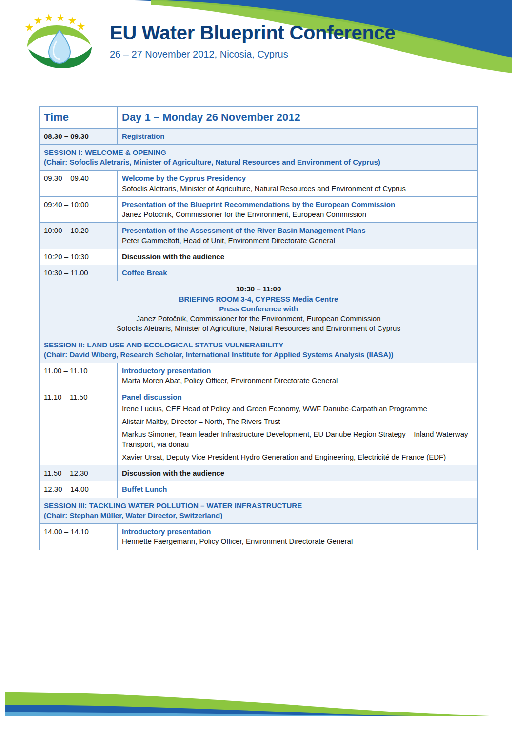EU Water Blueprint Conference
26 – 27 November 2012, Nicosia, Cyprus
| Time | Day 1 – Monday 26 November 2012 |
| --- | --- |
| 08.30 – 09.30 | Registration |
| SESSION I: WELCOME & OPENING (Chair: Sofoclis Aletraris, Minister of Agriculture, Natural Resources and Environment of Cyprus) |
| 09.30 – 09.40 | Welcome by the Cyprus Presidency Sofoclis Aletraris, Minister of Agriculture, Natural Resources and Environment of Cyprus |
| 09:40 – 10:00 | Presentation of the Blueprint Recommendations by the European Commission Janez Potočnik, Commissioner for the Environment, European Commission |
| 10:00 – 10.20 | Presentation of the Assessment of the River Basin Management Plans Peter Gammeltoft, Head of Unit, Environment Directorate General |
| 10:20 – 10:30 | Discussion with the audience |
| 10:30 – 11.00 | Coffee Break |
| 10:30 – 11:00 BRIEFING ROOM 3-4, CYPRESS Media Centre Press Conference with Janez Potočnik, Commissioner for the Environment, European Commission Sofoclis Aletraris, Minister of Agriculture, Natural Resources and Environment of Cyprus |
| SESSION II: LAND USE AND ECOLOGICAL STATUS VULNERABILITY (Chair: David Wiberg, Research Scholar, International Institute for Applied Systems Analysis (IIASA)) |
| 11.00 – 11.10 | Introductory presentation Marta Moren Abat, Policy Officer, Environment Directorate General |
| 11.10– 11.50 | Panel discussion Irene Lucius, CEE Head of Policy and Green Economy, WWF Danube-Carpathian Programme Alistair Maltby, Director – North, The Rivers Trust Markus Simoner, Team leader Infrastructure Development, EU Danube Region Strategy – Inland Waterway Transport, via donau Xavier Ursat, Deputy Vice President Hydro Generation and Engineering, Electricité de France (EDF) |
| 11.50 – 12.30 | Discussion with the audience |
| 12.30 – 14.00 | Buffet Lunch |
| SESSION III: TACKLING WATER POLLUTION – WATER INFRASTRUCTURE (Chair: Stephan Müller, Water Director, Switzerland) |
| 14.00 – 14.10 | Introductory presentation Henriette Faergemann, Policy Officer, Environment Directorate General |